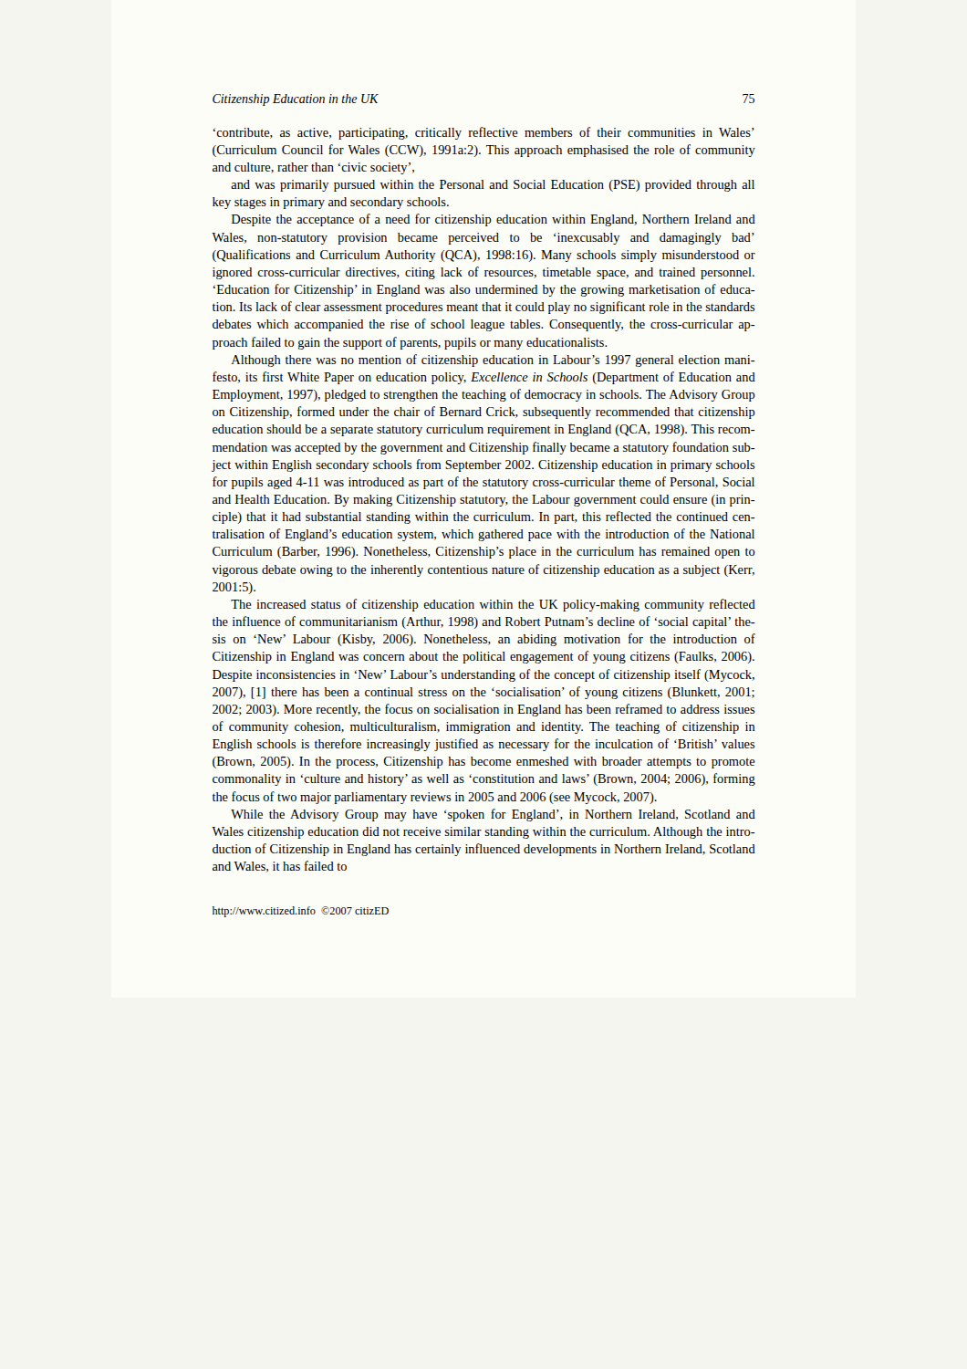Citizenship Education in the UK 75
‘contribute, as active, participating, critically reflective members of their communities in Wales’ (Curriculum Council for Wales (CCW), 1991a:2). This approach emphasised the role of community and culture, rather than ‘civic society’,
and was primarily pursued within the Personal and Social Education (PSE) provided through all key stages in primary and secondary schools.
Despite the acceptance of a need for citizenship education within England, Northern Ireland and Wales, non-statutory provision became perceived to be ‘inexcusably and damagingly bad’ (Qualifications and Curriculum Authority (QCA), 1998:16). Many schools simply misunderstood or ignored cross-curricular directives, citing lack of resources, timetable space, and trained personnel. ‘Education for Citizenship’ in England was also undermined by the growing marketisation of education. Its lack of clear assessment procedures meant that it could play no significant role in the standards debates which accompanied the rise of school league tables. Consequently, the cross-curricular approach failed to gain the support of parents, pupils or many educationalists.
Although there was no mention of citizenship education in Labour’s 1997 general election manifesto, its first White Paper on education policy, Excellence in Schools (Department of Education and Employment, 1997), pledged to strengthen the teaching of democracy in schools. The Advisory Group on Citizenship, formed under the chair of Bernard Crick, subsequently recommended that citizenship education should be a separate statutory curriculum requirement in England (QCA, 1998). This recommendation was accepted by the government and Citizenship finally became a statutory foundation subject within English secondary schools from September 2002. Citizenship education in primary schools for pupils aged 4-11 was introduced as part of the statutory cross-curricular theme of Personal, Social and Health Education. By making Citizenship statutory, the Labour government could ensure (in principle) that it had substantial standing within the curriculum. In part, this reflected the continued centralisation of England’s education system, which gathered pace with the introduction of the National Curriculum (Barber, 1996). Nonetheless, Citizenship’s place in the curriculum has remained open to vigorous debate owing to the inherently contentious nature of citizenship education as a subject (Kerr, 2001:5).
The increased status of citizenship education within the UK policy-making community reflected the influence of communitarianism (Arthur, 1998) and Robert Putnam’s decline of ‘social capital’ thesis on ‘New’ Labour (Kisby, 2006). Nonetheless, an abiding motivation for the introduction of Citizenship in England was concern about the political engagement of young citizens (Faulks, 2006). Despite inconsistencies in ‘New’ Labour’s understanding of the concept of citizenship itself (Mycock, 2007), [1] there has been a continual stress on the ‘socialisation’ of young citizens (Blunkett, 2001; 2002; 2003). More recently, the focus on socialisation in England has been reframed to address issues of community cohesion, multiculturalism, immigration and identity. The teaching of citizenship in English schools is therefore increasingly justified as necessary for the inculcation of ‘British’ values (Brown, 2005). In the process, Citizenship has become enmeshed with broader attempts to promote commonality in ‘culture and history’ as well as ‘constitution and laws’ (Brown, 2004; 2006), forming the focus of two major parliamentary reviews in 2005 and 2006 (see Mycock, 2007).
While the Advisory Group may have ‘spoken for England’, in Northern Ireland, Scotland and Wales citizenship education did not receive similar standing within the curriculum. Although the introduction of Citizenship in England has certainly influenced developments in Northern Ireland, Scotland and Wales, it has failed to
http://www.citized.info ©2007 citizED